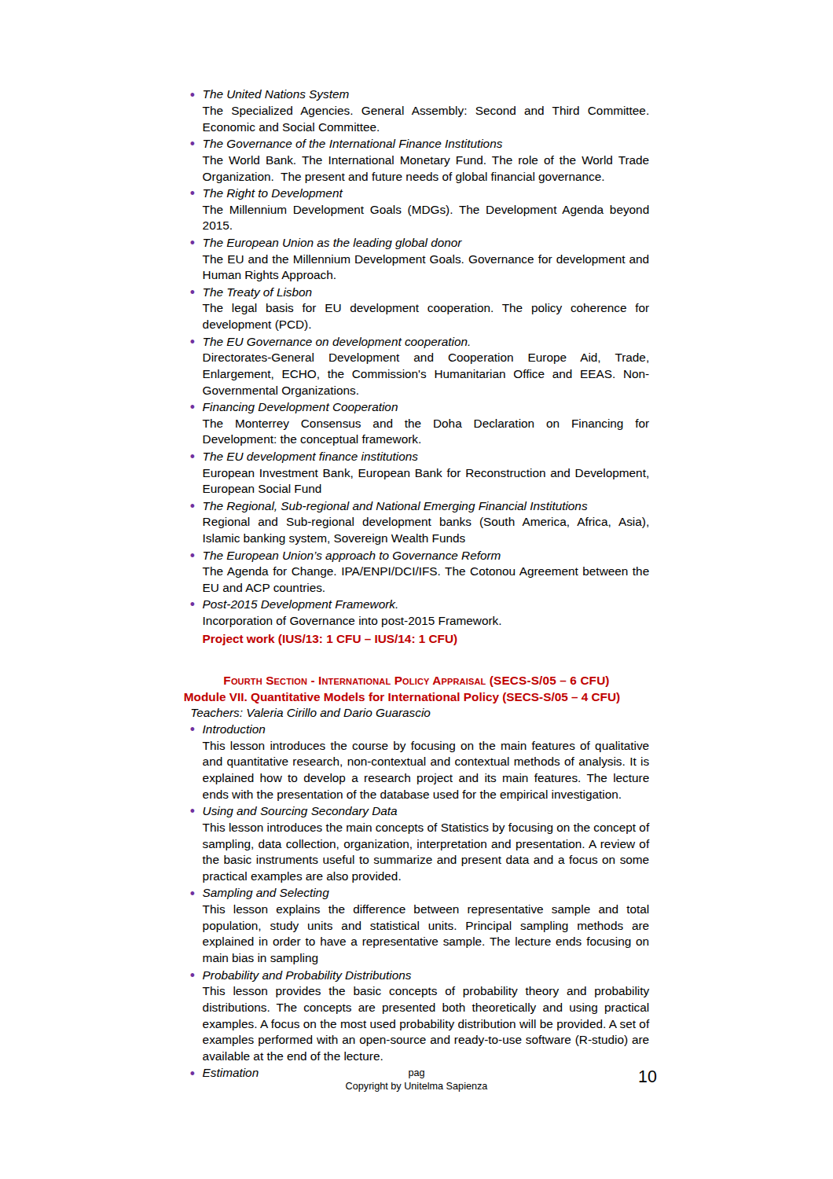The United Nations System
The Specialized Agencies. General Assembly: Second and Third Committee. Economic and Social Committee.
The Governance of the International Finance Institutions
The World Bank. The International Monetary Fund. The role of the World Trade Organization. The present and future needs of global financial governance.
The Right to Development
The Millennium Development Goals (MDGs). The Development Agenda beyond 2015.
The European Union as the leading global donor
The EU and the Millennium Development Goals. Governance for development and Human Rights Approach.
The Treaty of Lisbon
The legal basis for EU development cooperation. The policy coherence for development (PCD).
The EU Governance on development cooperation.
Directorates-General Development and Cooperation Europe Aid, Trade, Enlargement, ECHO, the Commission's Humanitarian Office and EEAS. Non-Governmental Organizations.
Financing Development Cooperation
The Monterrey Consensus and the Doha Declaration on Financing for Development: the conceptual framework.
The EU development finance institutions
European Investment Bank, European Bank for Reconstruction and Development, European Social Fund
The Regional, Sub-regional and National Emerging Financial Institutions
Regional and Sub-regional development banks (South America, Africa, Asia), Islamic banking system, Sovereign Wealth Funds
The European Union’s approach to Governance Reform
The Agenda for Change. IPA/ENPI/DCI/IFS. The Cotonou Agreement between the EU and ACP countries.
Post-2015 Development Framework.
Incorporation of Governance into post-2015 Framework.
Project work (IUS/13: 1 CFU – IUS/14: 1 CFU)
Fourth Section - International Policy Appraisal (SECS-S/05 – 6 CFU)
Module VII. Quantitative Models for International Policy (SECS-S/05 – 4 CFU)
Teachers: Valeria Cirillo and Dario Guarascio
Introduction
This lesson introduces the course by focusing on the main features of qualitative and quantitative research, non-contextual and contextual methods of analysis. It is explained how to develop a research project and its main features. The lecture ends with the presentation of the database used for the empirical investigation.
Using and Sourcing Secondary Data
This lesson introduces the main concepts of Statistics by focusing on the concept of sampling, data collection, organization, interpretation and presentation. A review of the basic instruments useful to summarize and present data and a focus on some practical examples are also provided.
Sampling and Selecting
This lesson explains the difference between representative sample and total population, study units and statistical units. Principal sampling methods are explained in order to have a representative sample. The lecture ends focusing on main bias in sampling
Probability and Probability Distributions
This lesson provides the basic concepts of probability theory and probability distributions. The concepts are presented both theoretically and using practical examples. A focus on the most used probability distribution will be provided. A set of examples performed with an open-source and ready-to-use software (R-studio) are available at the end of the lecture.
Estimation
pag
Copyright by Unitelma Sapienza
10